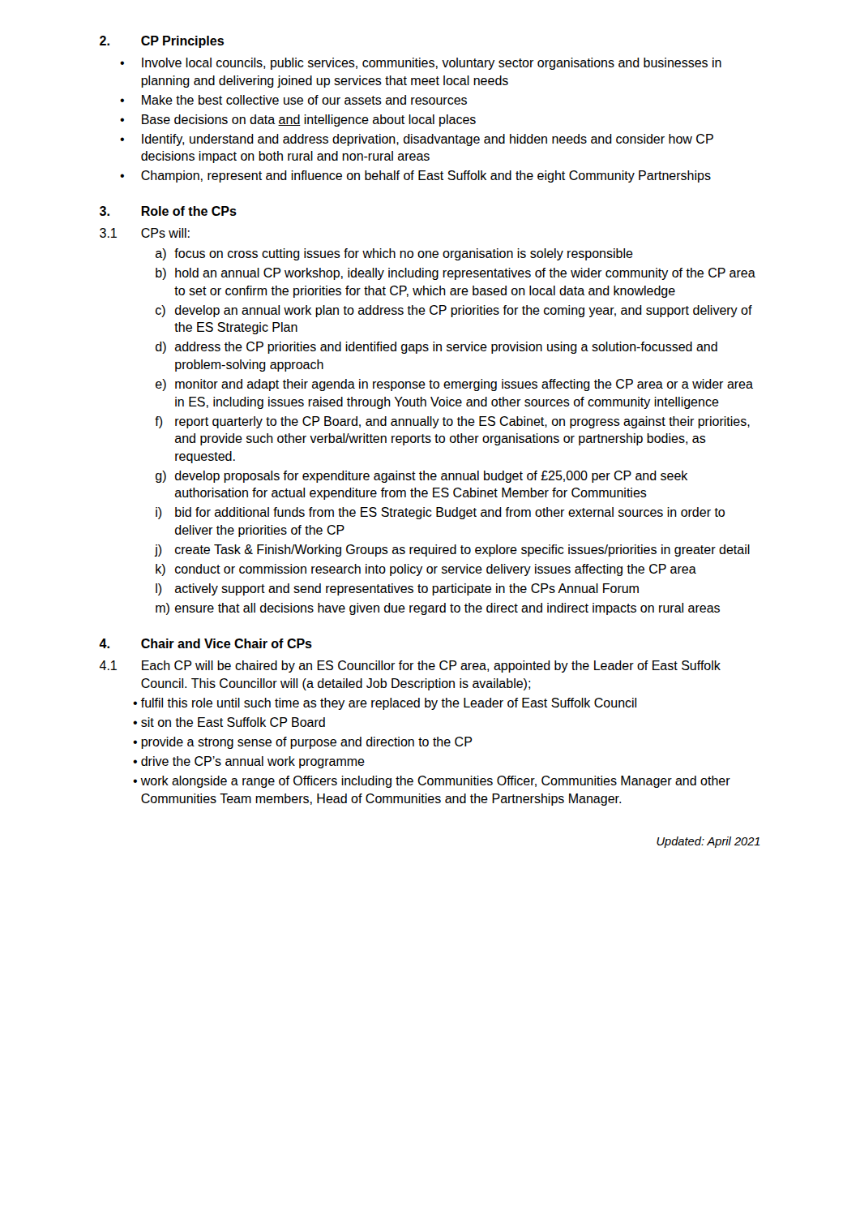2.
CP Principles
•Involve local councils, public services, communities, voluntary sector organisations and businesses in planning and delivering joined up services that meet local needs
•Make the best collective use of our assets and resources
•Base decisions on data and intelligence about local places
•Identify, understand and address deprivation, disadvantage and hidden needs and consider how CP decisions impact on both rural and non-rural areas
•Champion, represent and influence on behalf of East Suffolk and the eight Community Partnerships
3.
Role of the CPs
3.1 CPs will:
a) focus on cross cutting issues for which no one organisation is solely responsible
b) hold an annual CP workshop, ideally including representatives of the wider community of the CP area to set or confirm the priorities for that CP, which are based on local data and knowledge
c) develop an annual work plan to address the CP priorities for the coming year, and support delivery of the ES Strategic Plan
d) address the CP priorities and identified gaps in service provision using a solution-focussed and problem-solving approach
e) monitor and adapt their agenda in response to emerging issues affecting the CP area or a wider area in ES, including issues raised through Youth Voice and other sources of community intelligence
f) report quarterly to the CP Board, and annually to the ES Cabinet, on progress against their priorities, and provide such other verbal/written reports to other organisations or partnership bodies, as requested.
g) develop proposals for expenditure against the annual budget of £25,000 per CP and seek authorisation for actual expenditure from the ES Cabinet Member for Communities
i) bid for additional funds from the ES Strategic Budget and from other external sources in order to deliver the priorities of the CP
j) create Task & Finish/Working Groups as required to explore specific issues/priorities in greater detail
k) conduct or commission research into policy or service delivery issues affecting the CP area
l) actively support and send representatives to participate in the CPs Annual Forum
m) ensure that all decisions have given due regard to the direct and indirect impacts on rural areas
4.
Chair and Vice Chair of CPs
4.1 Each CP will be chaired by an ES Councillor for the CP area, appointed by the Leader of East Suffolk Council. This Councillor will (a detailed Job Description is available);
•fulfil this role until such time as they are replaced by the Leader of East Suffolk Council
•sit on the East Suffolk CP Board
•provide a strong sense of purpose and direction to the CP
•drive the CP’s annual work programme
•work alongside a range of Officers including the Communities Officer, Communities Manager and other Communities Team members, Head of Communities and the Partnerships Manager.
Updated: April 2021